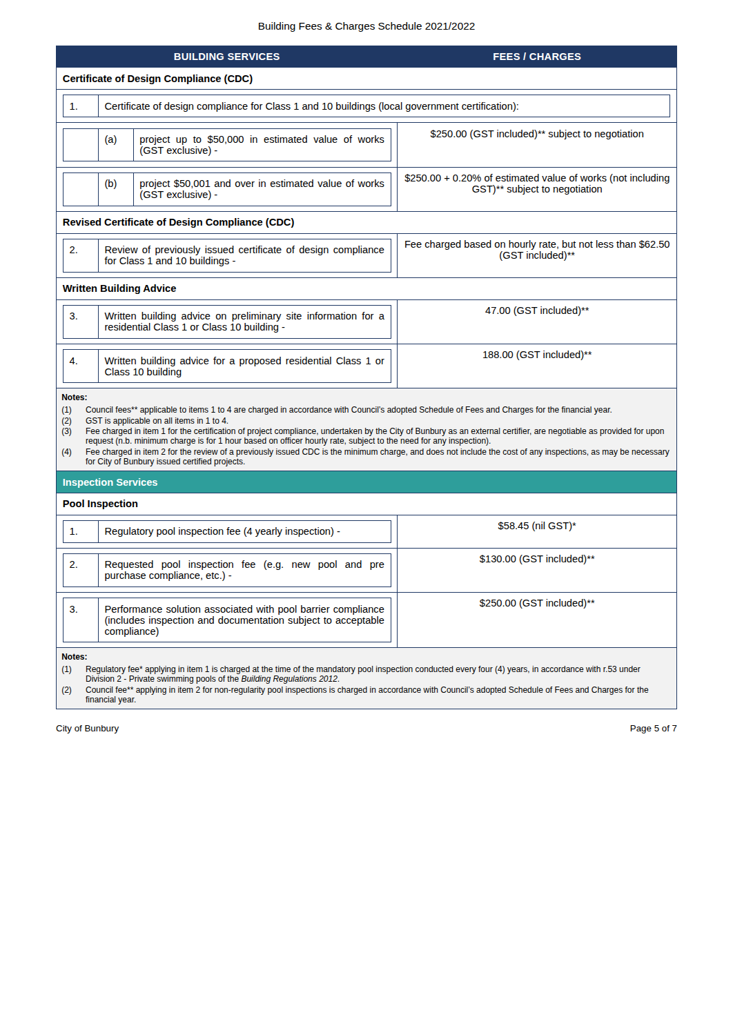Building Fees & Charges Schedule 2021/2022
| BUILDING SERVICES | FEES / CHARGES |
| --- | --- |
| Certificate of Design Compliance (CDC) |
| / 1. / Certificate of design compliance for Class 1 and 10 buildings (local government certification): / |
| / / (a) / project up to $50,000 in estimated value of works (GST exclusive) - / | $250.00 (GST included)** subject to negotiation |
| / / (b) / project $50,001 and over in estimated value of works (GST exclusive) - / | $250.00 + 0.20% of estimated value of works (not including GST)** subject to negotiation |
| Revised Certificate of Design Compliance (CDC) |
| / 2. / Review of previously issued certificate of design compliance for Class 1 and 10 buildings - / | Fee charged based on hourly rate, but not less than $62.50 (GST included)** |
| Written Building Advice |
| / 3. / Written building advice on preliminary site information for a residential Class 1 or Class 10 building - / | 47.00 (GST included)** |
| / 4. / Written building advice for a proposed residential Class 1 or Class 10 building / | 188.00 (GST included)** |
| Notes: (1) Council fees** applicable to items 1 to 4 are charged in accordance with Council’s adopted Schedule of Fees and Charges for the financial year. (2) GST is applicable on all items in 1 to 4. (3) Fee charged in item 1 for the certification of project compliance, undertaken by the City of Bunbury as an external certifier, are negotiable as provided for upon request (n.b. minimum charge is for 1 hour based on officer hourly rate, subject to the need for any inspection). (4) Fee charged in item 2 for the review of a previously issued CDC is the minimum charge, and does not include the cost of any inspections, as may be necessary for City of Bunbury issued certified projects. |
| Inspection Services |
| Pool Inspection |
| / 1. / Regulatory pool inspection fee (4 yearly inspection) - / | $58.45 (nil GST)* |
| / 2. / Requested pool inspection fee (e.g. new pool and pre purchase compliance, etc.) - / | $130.00 (GST included)** |
| / 3. / Performance solution associated with pool barrier compliance (includes inspection and documentation subject to acceptable compliance) / | $250.00 (GST included)** |
| Notes: (1) Regulatory fee* applying in item 1 is charged at the time of the mandatory pool inspection conducted every four (4) years, in accordance with r.53 under Division 2 - Private swimming pools of the Building Regulations 2012 . (2) Council fee** applying in item 2 for non-regularity pool inspections is charged in accordance with Council’s adopted Schedule of Fees and Charges for the financial year. |
City of Bunbury Page 5 of 7